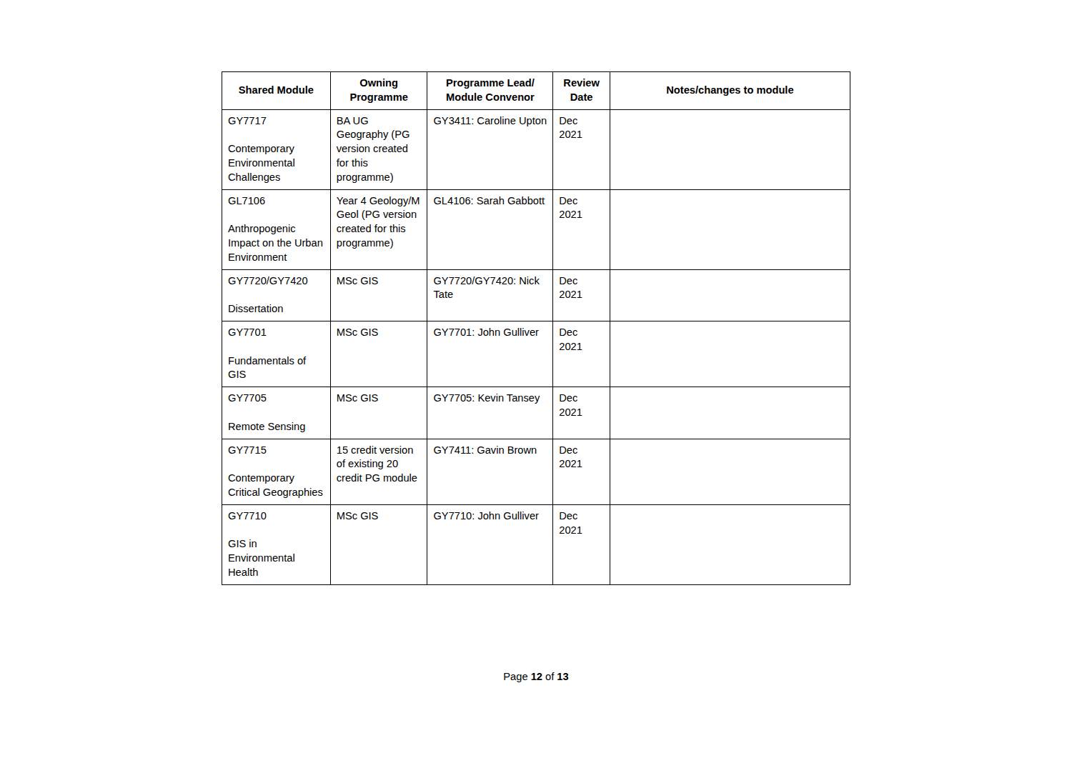| Shared Module | Owning Programme | Programme Lead/ Module Convenor | Review Date | Notes/changes to module |
| --- | --- | --- | --- | --- |
| GY7717 Contemporary Environmental Challenges | BA UG Geography (PG version created for this programme) | GY3411: Caroline Upton | Dec 2021 | |
| GL7106 Anthropogenic Impact on the Urban Environment | Year 4 Geology/M Geol (PG version created for this programme) | GL4106: Sarah Gabbott | Dec 2021 | |
| GY7720/GY7420 Dissertation | MSc GIS | GY7720/GY7420: Nick Tate | Dec 2021 | |
| GY7701 Fundamentals of GIS | MSc GIS | GY7701: John Gulliver | Dec 2021 | |
| GY7705 Remote Sensing | MSc GIS | GY7705: Kevin Tansey | Dec 2021 | |
| GY7715 Contemporary Critical Geographies | 15 credit version of existing 20 credit PG module | GY7411: Gavin Brown | Dec 2021 | |
| GY7710 GIS in Environmental Health | MSc GIS | GY7710: John Gulliver | Dec 2021 | |
Page 12 of 13